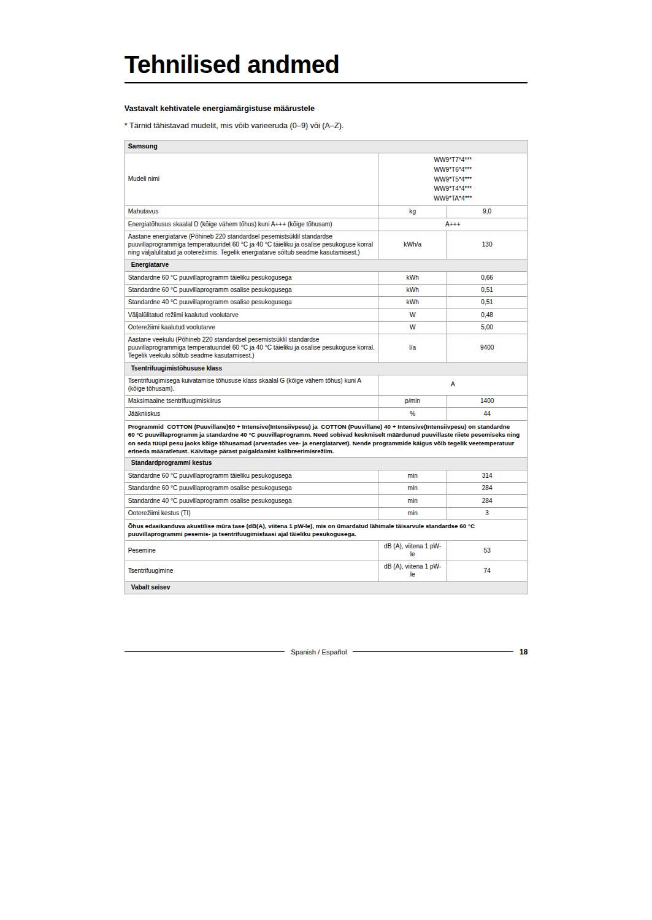Tehnilised andmed
Vastavalt kehtivatele energiamärgistuse määrustele
* Tärnid tähistavad mudelit, mis võib varieeruda (0–9) või (A–Z).
| Samsung |
| Mudeli nimi | WW9*T7*4*** WW9*T6*4*** WW9*T5*4*** WW9*T4*4*** WW9*TA*4*** |
| Mahutavus | kg | 9,0 |
| Energiatõhusus skaalal D (kõige vähem tõhus) kuni A+++ (kõige tõhusam) | A+++ |
| Aastane energiatarve (Põhineb 220 standardsel pesemistsüklil standardse puuvillaprogrammiga temperatuuridel 60 °C ja 40 °C täieliku ja osalise pesukoguse korral ning väljalülitatud ja ooterežiimis. Tegelik energiatarve sõltub seadme kasutamisest.) | kWh/a | 130 |
| Energiatarve |
| Standardne 60 °C puuvillaprogramm täieliku pesukogusega | kWh | 0,66 |
| Standardne 60 °C puuvillaprogramm osalise pesukogusega | kWh | 0,51 |
| Standardne 40 °C puuvillaprogramm osalise pesukogusega | kWh | 0,51 |
| Väljalülitatud režiimi kaalutud voolutarve | W | 0,48 |
| Ooterežiimi kaalutud voolutarve | W | 5,00 |
| Aastane veekulu (Põhineb 220 standardsel pesemistsüklil standardse puuvillaprogrammiga temperatuuridel 60 °C ja 40 °C täieliku ja osalise pesukoguse korral. Tegelik veekulu sõltub seadme kasutamisest.) | l/a | 9400 |
| Tsentrifuugimistõhususe klass |
| Tsentrifuugimisega kuivatamise tõhususe klass skaalal G (kõige vähem tõhus) kuni A (kõige tõhusam). | A |
| Maksimaalne tsentrifuugimiskiirus | p/min | 1400 |
| Jääkniiskus | % | 44 |
| Programmid COTTON (Puuvillane)60 + Intensive(Intensiivpesu) ja COTTON (Puuvillane) 40 + Intensive(Intensiivpesu) on standardne 60 °C puuvillaprogramm ja standardne 40 °C puuvillaprogramm. Need sobivad keskmiselt määrdunud puuvillaste riiete pesemiseks ning on seda tüüpi pesu jaoks kõige tõhusamad (arvestades vee- ja energiatarvet). Nende programmide käigus võib tegelik veetemperatuur erineda määratletust. Käivitage pärast paigaldamist kalibreerimisrežiim. |
| Standardprogrammi kestus |
| Standardne 60 °C puuvillaprogramm täieliku pesukogusega | min | 314 |
| Standardne 60 °C puuvillaprogramm osalise pesukogusega | min | 284 |
| Standardne 40 °C puuvillaprogramm osalise pesukogusega | min | 284 |
| Ooterežiimi kestus (TI) | min | 3 |
| Õhus edasikanduva akustilise müra tase (dB(A), viitena 1 pW-le), mis on ümardatud lähimale täisarvule standardse 60 °C puuvillaprogrammi pesemis- ja tsentrifuugimisfaasi ajal täieliku pesukogusega. |
| Pesemine | dB (A), viitena 1 pW-le | 53 |
| Tsentrifuugimine | dB (A), viitena 1 pW-le | 74 |
| Vabalt seisev |
Spanish / Español 18